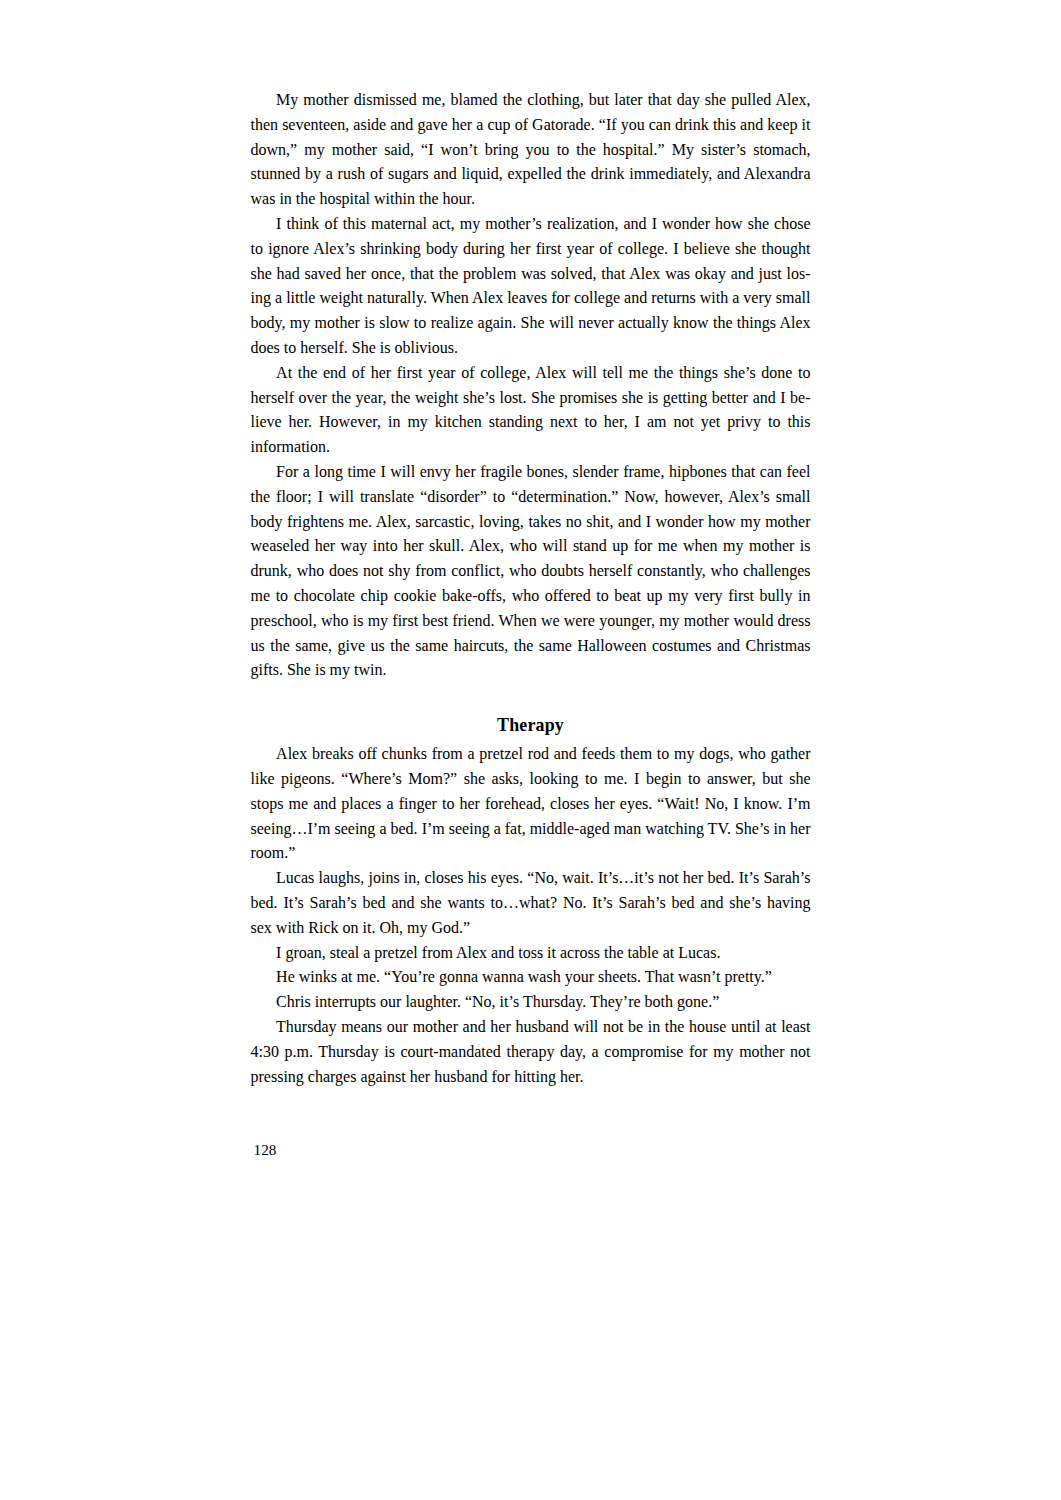My mother dismissed me, blamed the clothing, but later that day she pulled Alex, then seventeen, aside and gave her a cup of Gatorade. “If you can drink this and keep it down,” my mother said, “I won’t bring you to the hospital.” My sister’s stomach, stunned by a rush of sugars and liquid, expelled the drink immediately, and Alexandra was in the hospital within the hour.
I think of this maternal act, my mother’s realization, and I wonder how she chose to ignore Alex’s shrinking body during her first year of college. I believe she thought she had saved her once, that the problem was solved, that Alex was okay and just losing a little weight naturally. When Alex leaves for college and returns with a very small body, my mother is slow to realize again. She will never actually know the things Alex does to herself. She is oblivious.
At the end of her first year of college, Alex will tell me the things she’s done to herself over the year, the weight she’s lost. She promises she is getting better and I believe her. However, in my kitchen standing next to her, I am not yet privy to this information.
For a long time I will envy her fragile bones, slender frame, hipbones that can feel the floor; I will translate “disorder” to “determination.” Now, however, Alex’s small body frightens me. Alex, sarcastic, loving, takes no shit, and I wonder how my mother weaseled her way into her skull. Alex, who will stand up for me when my mother is drunk, who does not shy from conflict, who doubts herself constantly, who challenges me to chocolate chip cookie bake-offs, who offered to beat up my very first bully in preschool, who is my first best friend. When we were younger, my mother would dress us the same, give us the same haircuts, the same Halloween costumes and Christmas gifts. She is my twin.
Therapy
Alex breaks off chunks from a pretzel rod and feeds them to my dogs, who gather like pigeons. “Where’s Mom?” she asks, looking to me. I begin to answer, but she stops me and places a finger to her forehead, closes her eyes. “Wait! No, I know. I’m seeing…I’m seeing a bed. I’m seeing a fat, middle-aged man watching TV. She’s in her room.”
Lucas laughs, joins in, closes his eyes. “No, wait. It’s…it’s not her bed. It’s Sarah’s bed. It’s Sarah’s bed and she wants to…what? No. It’s Sarah’s bed and she’s having sex with Rick on it. Oh, my God.”
I groan, steal a pretzel from Alex and toss it across the table at Lucas.
He winks at me. “You’re gonna wanna wash your sheets. That wasn’t pretty.”
Chris interrupts our laughter. “No, it’s Thursday. They’re both gone.”
Thursday means our mother and her husband will not be in the house until at least 4:30 p.m. Thursday is court-mandated therapy day, a compromise for my mother not pressing charges against her husband for hitting her.
128